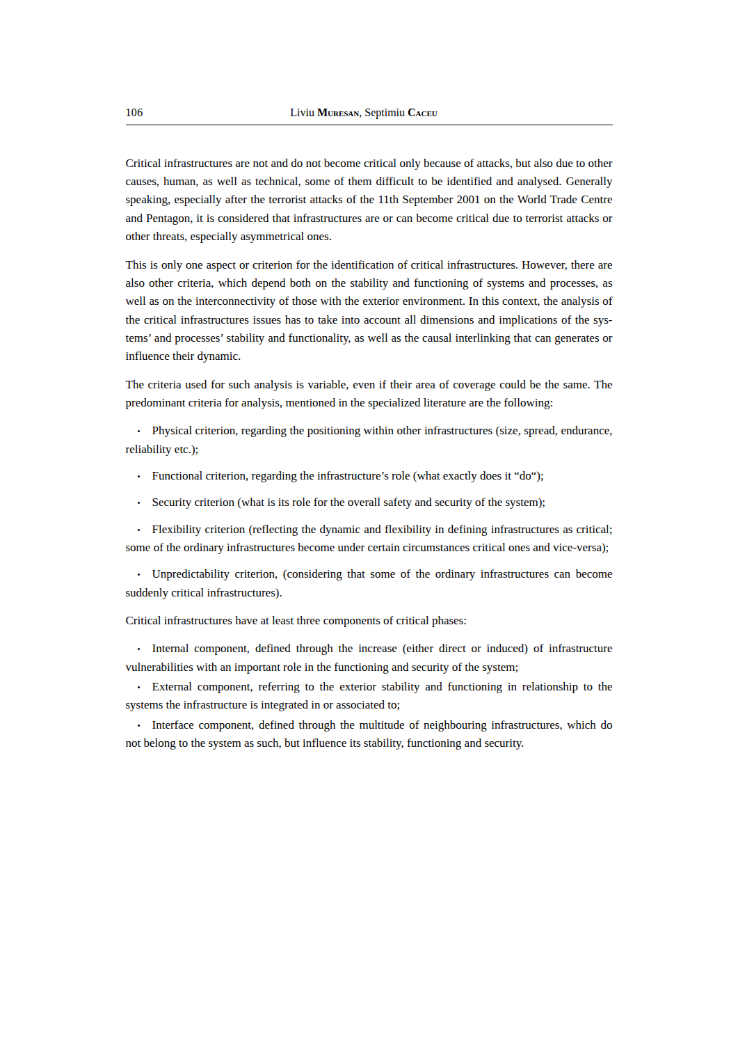106
Liviu Muresan, Septimiu Caceu
Critical infrastructures are not and do not become critical only because of attacks, but also due to other causes, human, as well as technical, some of them difficult to be identified and analysed. Generally speaking, especially after the terrorist attacks of the 11th September 2001 on the World Trade Centre and Pentagon, it is considered that infrastructures are or can become critical due to terrorist attacks or other threats, especially asymmetrical ones.
This is only one aspect or criterion for the identification of critical infrastructures. However, there are also other criteria, which depend both on the stability and functioning of systems and processes, as well as on the interconnectivity of those with the exterior environment. In this context, the analysis of the critical infrastructures issues has to take into account all dimensions and implications of the systems’ and processes’ stability and functionality, as well as the causal interlinking that can generates or influence their dynamic.
The criteria used for such analysis is variable, even if their area of coverage could be the same. The predominant criteria for analysis, mentioned in the specialized literature are the following:
•Physical criterion, regarding the positioning within other infrastructures (size, spread, endurance, reliability etc.);
•Functional criterion, regarding the infrastructure’s role (what exactly does it “do“);
•Security criterion (what is its role for the overall safety and security of the system);
•Flexibility criterion (reflecting the dynamic and flexibility in defining infrastructures as critical; some of the ordinary infrastructures become under certain circumstances critical ones and vice-versa);
•Unpredictability criterion, (considering that some of the ordinary infrastructures can become suddenly critical infrastructures).
Critical infrastructures have at least three components of critical phases:
•Internal component, defined through the increase (either direct or induced) of infrastructure vulnerabilities with an important role in the functioning and security of the system;
•External component, referring to the exterior stability and functioning in relationship to the systems the infrastructure is integrated in or associated to;
•Interface component, defined through the multitude of neighbouring infrastructures, which do not belong to the system as such, but influence its stability, functioning and security.